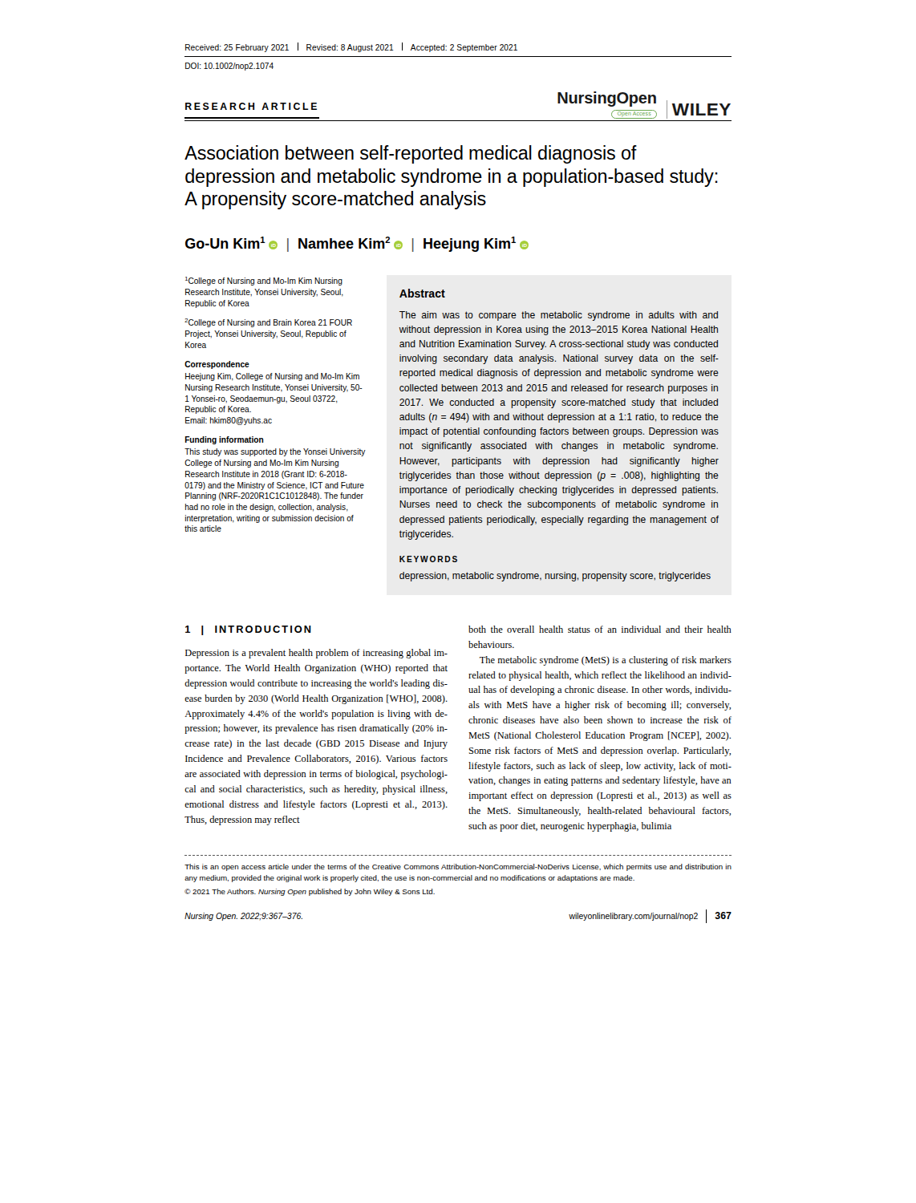Received: 25 February 2021 Revised: 8 August 2021 Accepted: 2 September 2021
DOI: 10.1002/nop2.1074
RESEARCH ARTICLE
NursingOpen
Open Access
WILEY
Association between self-reported medical diagnosis of depression and metabolic syndrome in a population-based study: A propensity score-matched analysis
Go-Un Kim1 | Namhee Kim2 | Heejung Kim1
1College of Nursing and Mo-Im Kim Nursing Research Institute, Yonsei University, Seoul, Republic of Korea
2College of Nursing and Brain Korea 21 FOUR Project, Yonsei University, Seoul, Republic of Korea
Correspondence
Heejung Kim, College of Nursing and Mo-Im Kim Nursing Research Institute, Yonsei University, 50-1 Yonsei-ro, Seodaemun-gu, Seoul 03722, Republic of Korea.
Email: hkim80@yuhs.ac
Funding information
This study was supported by the Yonsei University College of Nursing and Mo-Im Kim Nursing Research Institute in 2018 (Grant ID: 6-2018-0179) and the Ministry of Science, ICT and Future Planning (NRF-2020R1C1C1012848). The funder had no role in the design, collection, analysis, interpretation, writing or submission decision of this article
Abstract
The aim was to compare the metabolic syndrome in adults with and without depression in Korea using the 2013–2015 Korea National Health and Nutrition Examination Survey. A cross-sectional study was conducted involving secondary data analysis. National survey data on the self-reported medical diagnosis of depression and metabolic syndrome were collected between 2013 and 2015 and released for research purposes in 2017. We conducted a propensity score-matched study that included adults (n = 494) with and without depression at a 1:1 ratio, to reduce the impact of potential confounding factors between groups. Depression was not significantly associated with changes in metabolic syndrome. However, participants with depression had significantly higher triglycerides than those without depression (p = .008), highlighting the importance of periodically checking triglycerides in depressed patients. Nurses need to check the subcomponents of metabolic syndrome in depressed patients periodically, especially regarding the management of triglycerides.
KEYWORDS
depression, metabolic syndrome, nursing, propensity score, triglycerides
1 | INTRODUCTION
Depression is a prevalent health problem of increasing global importance. The World Health Organization (WHO) reported that depression would contribute to increasing the world's leading disease burden by 2030 (World Health Organization [WHO], 2008). Approximately 4.4% of the world's population is living with depression; however, its prevalence has risen dramatically (20% increase rate) in the last decade (GBD 2015 Disease and Injury Incidence and Prevalence Collaborators, 2016). Various factors are associated with depression in terms of biological, psychological and social characteristics, such as heredity, physical illness, emotional distress and lifestyle factors (Lopresti et al., 2013). Thus, depression may reflect
both the overall health status of an individual and their health behaviours.
The metabolic syndrome (MetS) is a clustering of risk markers related to physical health, which reflect the likelihood an individual has of developing a chronic disease. In other words, individuals with MetS have a higher risk of becoming ill; conversely, chronic diseases have also been shown to increase the risk of MetS (National Cholesterol Education Program [NCEP], 2002). Some risk factors of MetS and depression overlap. Particularly, lifestyle factors, such as lack of sleep, low activity, lack of motivation, changes in eating patterns and sedentary lifestyle, have an important effect on depression (Lopresti et al., 2013) as well as the MetS. Simultaneously, health-related behavioural factors, such as poor diet, neurogenic hyperphagia, bulimia
This is an open access article under the terms of the Creative Commons Attribution-NonCommercial-NoDerivs License, which permits use and distribution in any medium, provided the original work is properly cited, the use is non-commercial and no modifications or adaptations are made.
© 2021 The Authors. Nursing Open published by John Wiley & Sons Ltd.
Nursing Open. 2022;9:367–376.
wileyonlinelibrary.com/journal/nop2 367